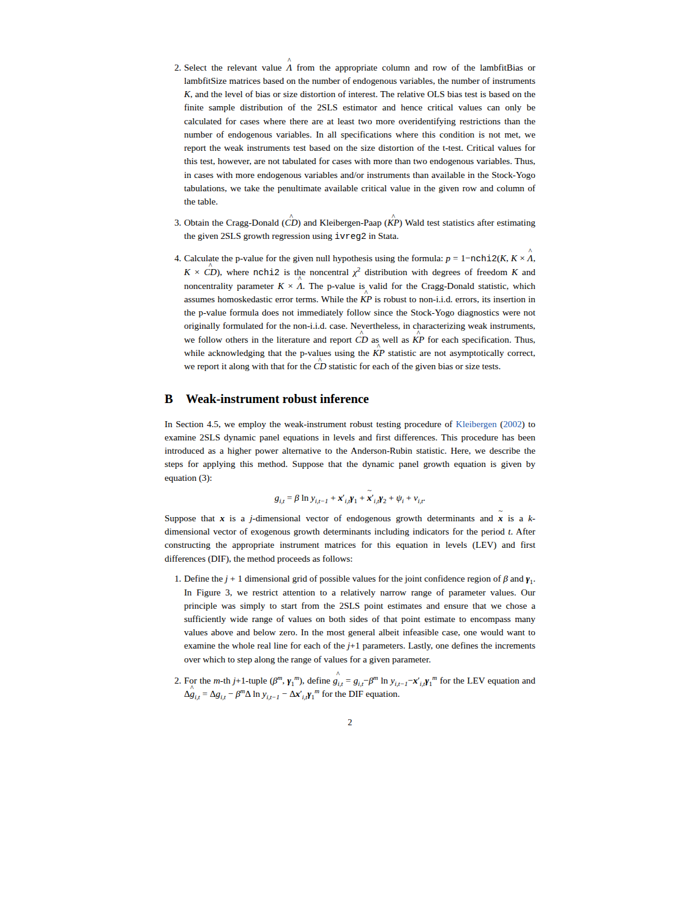2. Select the relevant value ^Λ from the appropriate column and row of the lambfitBias or lambfitSize matrices based on the number of endogenous variables, the number of instruments K, and the level of bias or size distortion of interest. The relative OLS bias test is based on the finite sample distribution of the 2SLS estimator and hence critical values can only be calculated for cases where there are at least two more overidentifying restrictions than the number of endogenous variables. In all specifications where this condition is not met, we report the weak instruments test based on the size distortion of the t-test. Critical values for this test, however, are not tabulated for cases with more than two endogenous variables. Thus, in cases with more endogenous variables and/or instruments than available in the Stock-Yogo tabulations, we take the penultimate available critical value in the given row and column of the table.
3. Obtain the Cragg-Donald (^CD) and Kleibergen-Paap (^KP) Wald test statistics after estimating the given 2SLS growth regression using ivreg2 in Stata.
4. Calculate the p-value for the given null hypothesis using the formula: p = 1−nchi2(K, K × ^Λ, K × ^CD), where nchi2 is the noncentral χ2 distribution with degrees of freedom K and noncentrality parameter K × ^Λ. The p-value is valid for the Cragg-Donald statistic, which assumes homoskedastic error terms. While the ^KP is robust to non-i.i.d. errors, its insertion in the p-value formula does not immediately follow since the Stock-Yogo diagnostics were not originally formulated for the non-i.i.d. case. Nevertheless, in characterizing weak instruments, we follow others in the literature and report ^CD as well as ^KP for each specification. Thus, while acknowledging that the p-values using the ^KP statistic are not asymptotically correct, we report it along with that for the ^CD statistic for each of the given bias or size tests.
BWeak-instrument robust inference
In Section 4.5, we employ the weak-instrument robust testing procedure of Kleibergen (2002) to examine 2SLS dynamic panel equations in levels and first differences. This procedure has been introduced as a higher power alternative to the Anderson-Rubin statistic. Here, we describe the steps for applying this method. Suppose that the dynamic panel growth equation is given by equation (3):
gi,t = β ln yi,t−1 + x′i,tγ1 + ~x′i,tγ2 + ψi + νi,t.
Suppose that x is a j-dimensional vector of endogenous growth determinants and ~x is a k-dimensional vector of exogenous growth determinants including indicators for the period t. After constructing the appropriate instrument matrices for this equation in levels (LEV) and first differences (DIF), the method proceeds as follows:
1. Define the j + 1 dimensional grid of possible values for the joint confidence region of β and γ1. In Figure 3, we restrict attention to a relatively narrow range of parameter values. Our principle was simply to start from the 2SLS point estimates and ensure that we chose a sufficiently wide range of values on both sides of that point estimate to encompass many values above and below zero. In the most general albeit infeasible case, one would want to examine the whole real line for each of the j+1 parameters. Lastly, one defines the increments over which to step along the range of values for a given parameter.
2. For the m-th j+1-tuple (βm, γ1m), define ^gi,t = gi,t−βm ln yi,t−1−x′i,tγ1m for the LEV equation and ^Δgi,t = Δgi,t − βm Δ ln yi,t−1 − Δx′i,tγ1m for the DIF equation.
2